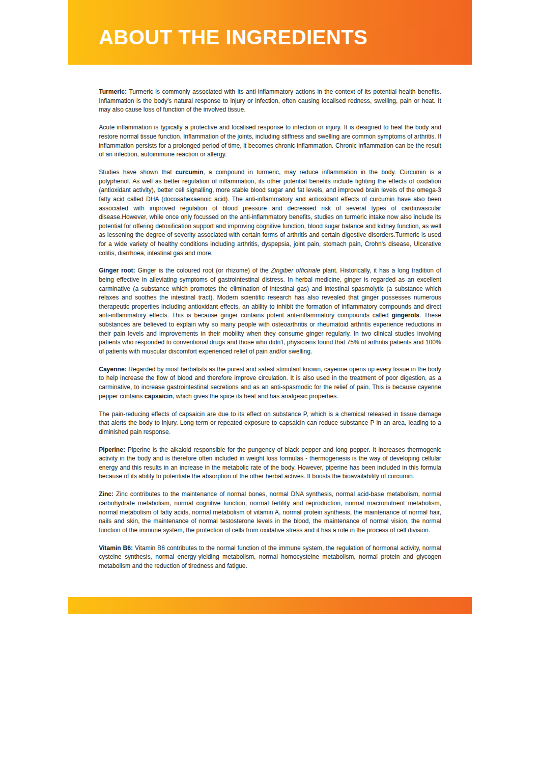ABOUT THE INGREDIENTS
Turmeric: Turmeric is commonly associated with its anti-inflammatory actions in the context of its potential health benefits. Inflammation is the body's natural response to injury or infection, often causing localised redness, swelling, pain or heat. It may also cause loss of function of the involved tissue.
Acute inflammation is typically a protective and localised response to infection or injury. It is designed to heal the body and restore normal tissue function. Inflammation of the joints, including stiffness and swelling are common symptoms of arthritis. If inflammation persists for a prolonged period of time, it becomes chronic inflammation. Chronic inflammation can be the result of an infection, autoimmune reaction or allergy.
Studies have shown that curcumin, a compound in turmeric, may reduce inflammation in the body. Curcumin is a polyphenol. As well as better regulation of inflammation, its other potential benefits include fighting the effects of oxidation (antioxidant activity), better cell signalling, more stable blood sugar and fat levels, and improved brain levels of the omega-3 fatty acid called DHA (docosahexaenoic acid). The anti-inflammatory and antioxidant effects of curcumin have also been associated with improved regulation of blood pressure and decreased risk of several types of cardiovascular disease.However, while once only focussed on the anti-inflammatory benefits, studies on turmeric intake now also include its potential for offering detoxification support and improving cognitive function, blood sugar balance and kidney function, as well as lessening the degree of severity associated with certain forms of arthritis and certain digestive disorders.Turmeric is used for a wide variety of healthy conditions including arthritis, dyspepsia, joint pain, stomach pain, Crohn's disease, Ulcerative colitis, diarrhoea, intestinal gas and more.
Ginger root: Ginger is the coloured root (or rhizome) of the Zingiber officinale plant. Historically, it has a long tradition of being effective in alleviating symptoms of gastrointestinal distress. In herbal medicine, ginger is regarded as an excellent carminative (a substance which promotes the elimination of intestinal gas) and intestinal spasmolytic (a substance which relaxes and soothes the intestinal tract). Modern scientific research has also revealed that ginger possesses numerous therapeutic properties including antioxidant effects, an ability to inhibit the formation of inflammatory compounds and direct anti-inflammatory effects. This is because ginger contains potent anti-inflammatory compounds called gingerols. These substances are believed to explain why so many people with osteoarthritis or rheumatoid arthritis experience reductions in their pain levels and improvements in their mobility when they consume ginger regularly. In two clinical studies involving patients who responded to conventional drugs and those who didn't, physicians found that 75% of arthritis patients and 100% of patients with muscular discomfort experienced relief of pain and/or swelling.
Cayenne: Regarded by most herbalists as the purest and safest stimulant known, cayenne opens up every tissue in the body to help increase the flow of blood and therefore improve circulation. It is also used in the treatment of poor digestion, as a carminative, to increase gastrointestinal secretions and as an anti-spasmodic for the relief of pain. This is because cayenne pepper contains capsaicin, which gives the spice its heat and has analgesic properties.
The pain-reducing effects of capsaicin are due to its effect on substance P, which is a chemical released in tissue damage that alerts the body to injury. Long-term or repeated exposure to capsaicin can reduce substance P in an area, leading to a diminished pain response.
Piperine: Piperine is the alkaloid responsible for the pungency of black pepper and long pepper. It increases thermogenic activity in the body and is therefore often included in weight loss formulas - thermogenesis is the way of developing cellular energy and this results in an increase in the metabolic rate of the body. However, piperine has been included in this formula because of its ability to potentiate the absorption of the other herbal actives. It boosts the bioavailability of curcumin.
Zinc: Zinc contributes to the maintenance of normal bones, normal DNA synthesis, normal acid-base metabolism, normal carbohydrate metabolism, normal cognitive function, normal fertility and reproduction, normal macronutrient metabolism, normal metabolism of fatty acids, normal metabolism of vitamin A, normal protein synthesis, the maintenance of normal hair, nails and skin, the maintenance of normal testosterone levels in the blood, the maintenance of normal vision, the normal function of the immune system, the protection of cells from oxidative stress and it has a role in the process of cell division.
Vitamin B6: Vitamin B6 contributes to the normal function of the immune system, the regulation of hormonal activity, normal cysteine synthesis, normal energy-yielding metabolism, normal homocysteine metabolism, normal protein and glycogen metabolism and the reduction of tiredness and fatigue.